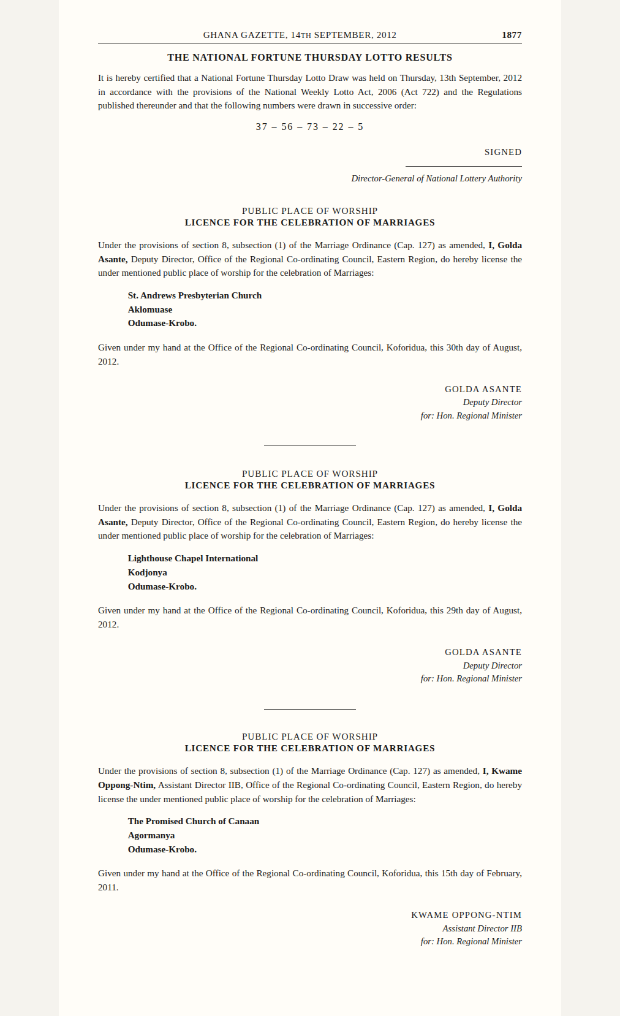1877 GHANA GAZETTE, 14TH SEPTEMBER, 2012
The National Fortune Thursday Lotto Results
It is hereby certified that a National Fortune Thursday Lotto Draw was held on Thursday, 13th September, 2012 in accordance with the provisions of the National Weekly Lotto Act, 2006 (Act 722) and the Regulations published thereunder and that the following numbers were drawn in successive order:
37 – 56 – 73 – 22 – 5
SIGNED
Director-General of National Lottery Authority
Public Place of Worship
Licence for the Celebration of Marriages
Under the provisions of section 8, subsection (1) of the Marriage Ordinance (Cap. 127) as amended, I, Golda Asante, Deputy Director, Office of the Regional Co-ordinating Council, Eastern Region, do hereby license the under mentioned public place of worship for the celebration of Marriages:
St. Andrews Presbyterian Church Aklomuase Odumase-Krobo.
Given under my hand at the Office of the Regional Co-ordinating Council, Koforidua, this 30th day of August, 2012.
GOLDA ASANTE
Deputy Director
for: Hon. Regional Minister
Public Place of Worship
Licence for the Celebration of Marriages
Under the provisions of section 8, subsection (1) of the Marriage Ordinance (Cap. 127) as amended, I, Golda Asante, Deputy Director, Office of the Regional Co-ordinating Council, Eastern Region, do hereby license the under mentioned public place of worship for the celebration of Marriages:
Lighthouse Chapel International Kodjonya Odumase-Krobo.
Given under my hand at the Office of the Regional Co-ordinating Council, Koforidua, this 29th day of August, 2012.
GOLDA ASANTE
Deputy Director
for: Hon. Regional Minister
Public Place of Worship
Licence for the Celebration of Marriages
Under the provisions of section 8, subsection (1) of the Marriage Ordinance (Cap. 127) as amended, I, Kwame Oppong-Ntim, Assistant Director IIB, Office of the Regional Co-ordinating Council, Eastern Region, do hereby license the under mentioned public place of worship for the celebration of Marriages:
The Promised Church of Canaan Agormanya Odumase-Krobo.
Given under my hand at the Office of the Regional Co-ordinating Council, Koforidua, this 15th day of February, 2011.
KWAME OPPONG-NTIM
Assistant Director IIB
for: Hon. Regional Minister